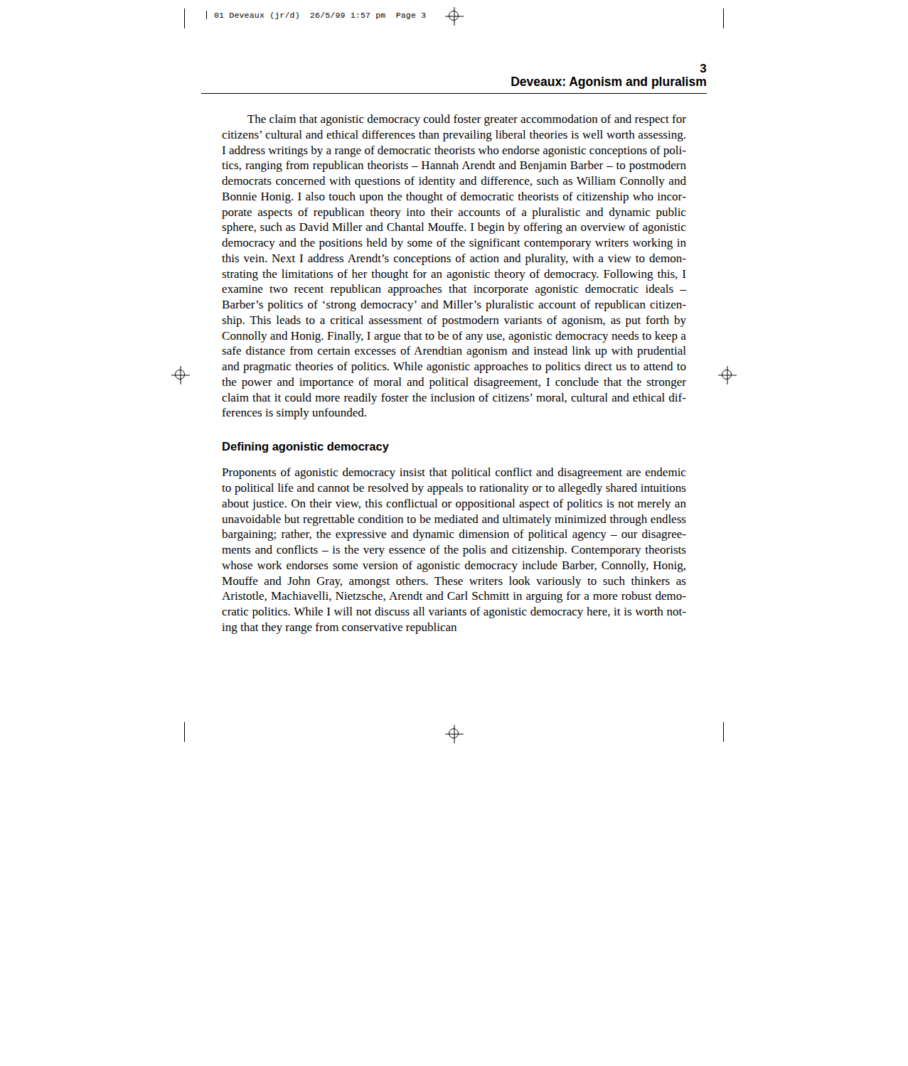01 Deveaux (jr/d) 26/5/99 1:57 pm Page 3
3 Deveaux: Agonism and pluralism
The claim that agonistic democracy could foster greater accommodation of and respect for citizens’ cultural and ethical differences than prevailing liberal theories is well worth assessing. I address writings by a range of democratic theorists who endorse agonistic conceptions of politics, ranging from republican theorists – Hannah Arendt and Benjamin Barber – to postmodern democrats concerned with questions of identity and difference, such as William Connolly and Bonnie Honig. I also touch upon the thought of democratic theorists of citizenship who incorporate aspects of republican theory into their accounts of a pluralistic and dynamic public sphere, such as David Miller and Chantal Mouffe. I begin by offering an overview of agonistic democracy and the positions held by some of the significant contemporary writers working in this vein. Next I address Arendt’s conceptions of action and plurality, with a view to demonstrating the limitations of her thought for an agonistic theory of democracy. Following this, I examine two recent republican approaches that incorporate agonistic democratic ideals – Barber’s politics of ‘strong democracy’ and Miller’s pluralistic account of republican citizenship. This leads to a critical assessment of postmodern variants of agonism, as put forth by Connolly and Honig. Finally, I argue that to be of any use, agonistic democracy needs to keep a safe distance from certain excesses of Arendtian agonism and instead link up with prudential and pragmatic theories of politics. While agonistic approaches to politics direct us to attend to the power and importance of moral and political disagreement, I conclude that the stronger claim that it could more readily foster the inclusion of citizens’ moral, cultural and ethical differences is simply unfounded.
Defining agonistic democracy
Proponents of agonistic democracy insist that political conflict and disagreement are endemic to political life and cannot be resolved by appeals to rationality or to allegedly shared intuitions about justice. On their view, this conflictual or oppositional aspect of politics is not merely an unavoidable but regrettable condition to be mediated and ultimately minimized through endless bargaining; rather, the expressive and dynamic dimension of political agency – our disagreements and conflicts – is the very essence of the polis and citizenship. Contemporary theorists whose work endorses some version of agonistic democracy include Barber, Connolly, Honig, Mouffe and John Gray, amongst others. These writers look variously to such thinkers as Aristotle, Machiavelli, Nietzsche, Arendt and Carl Schmitt in arguing for a more robust democratic politics. While I will not discuss all variants of agonistic democracy here, it is worth noting that they range from conservative republican